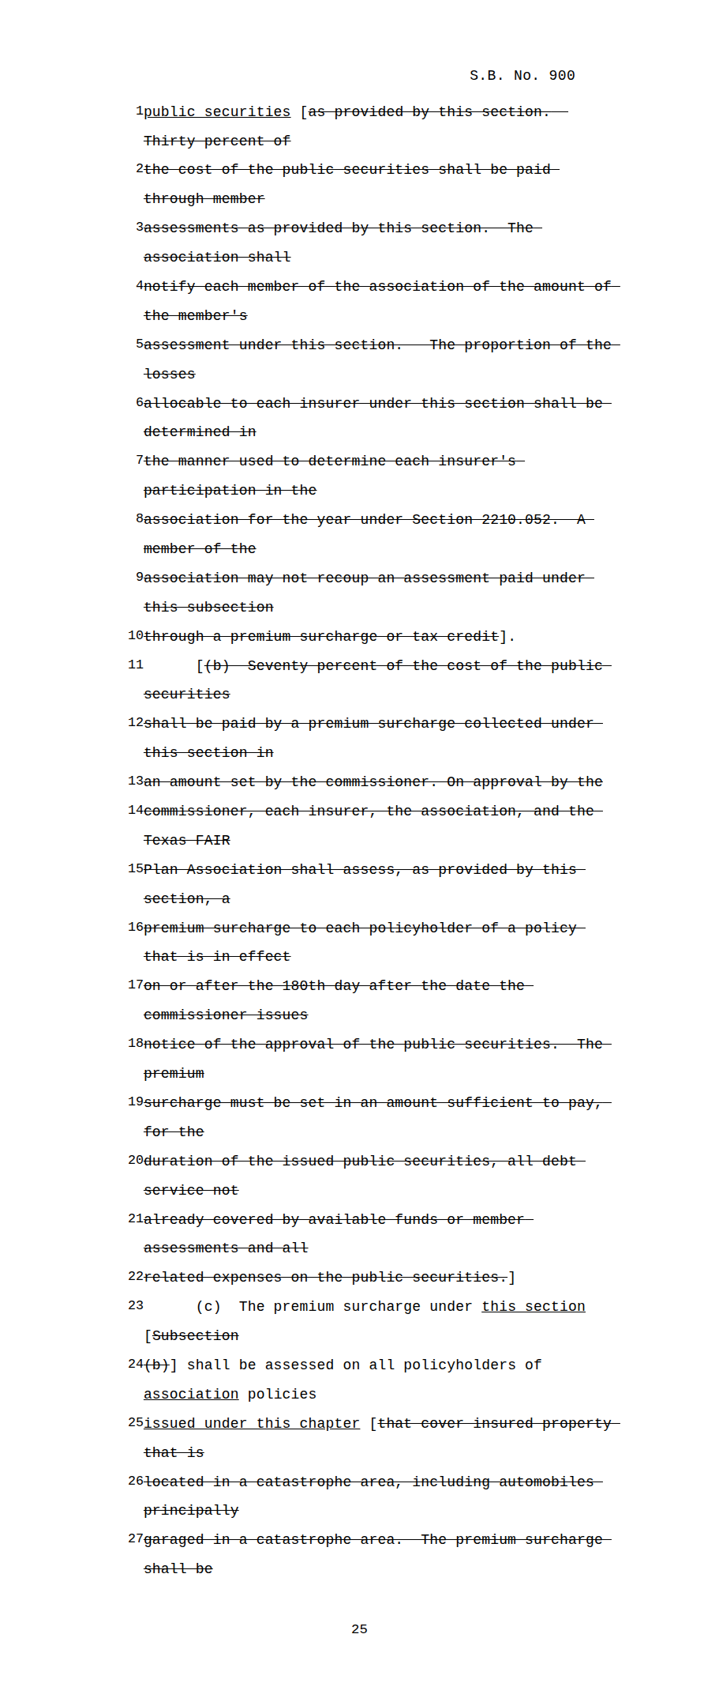S.B. No. 900
| 1 | public securities [ as provided by this section. Thirty percent of |
| 2 | the cost of the public securities shall be paid through member |
| 3 | assessments as provided by this section. The association shall |
| 4 | notify each member of the association of the amount of the member's |
| 5 | assessment under this section. The proportion of the losses |
| 6 | allocable to each insurer under this section shall be determined in |
| 7 | the manner used to determine each insurer's participation in the |
| 8 | association for the year under Section 2210.052. A member of the |
| 9 | association may not recoup an assessment paid under this subsection |
| 10 | through a premium surcharge or tax credit ]. |
| 11 | [ (b) Seventy percent of the cost of the public securities |
| 12 | shall be paid by a premium surcharge collected under this section in |
| 13 | an amount set by the commissioner. On approval by the |
| 14 | commissioner, each insurer, the association, and the Texas FAIR |
| 15 | Plan Association shall assess, as provided by this section, a |
| 16 | premium surcharge to each policyholder of a policy that is in effect |
| 17 | on or after the 180th day after the date the commissioner issues |
| 18 | notice of the approval of the public securities. The premium |
| 19 | surcharge must be set in an amount sufficient to pay, for the |
| 20 | duration of the issued public securities, all debt service not |
| 21 | already covered by available funds or member assessments and all |
| 22 | related expenses on the public securities. ] |
| 23 | (c) The premium surcharge under this section [ Subsection |
| 24 | (b) ] shall be assessed on all policyholders of association policies |
| 25 | issued under this chapter [ that cover insured property that is |
| 26 | located in a catastrophe area, including automobiles principally |
| 27 | garaged in a catastrophe area. The premium surcharge shall be |
25